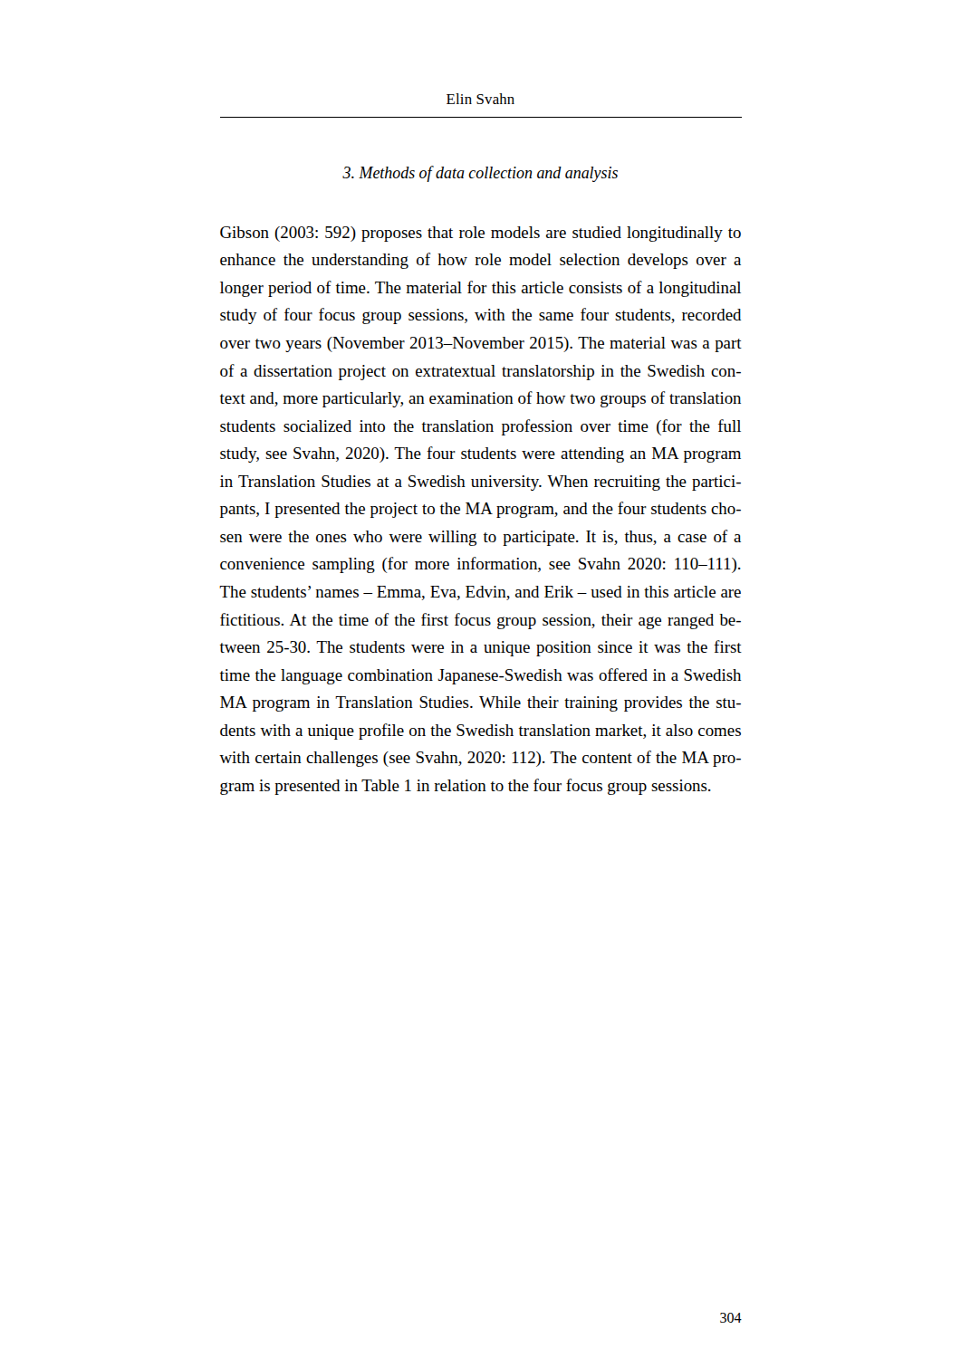Elin Svahn
3. Methods of data collection and analysis
Gibson (2003: 592) proposes that role models are studied longitudinally to enhance the understanding of how role model selection develops over a longer period of time. The material for this article consists of a longitudinal study of four focus group sessions, with the same four students, recorded over two years (November 2013–November 2015). The material was a part of a dissertation project on extratextual translatorship in the Swedish context and, more particularly, an examination of how two groups of translation students socialized into the translation profession over time (for the full study, see Svahn, 2020). The four students were attending an MA program in Translation Studies at a Swedish university. When recruiting the participants, I presented the project to the MA program, and the four students chosen were the ones who were willing to participate. It is, thus, a case of a convenience sampling (for more information, see Svahn 2020: 110–111). The students’ names – Emma, Eva, Edvin, and Erik – used in this article are fictitious. At the time of the first focus group session, their age ranged between 25-30. The students were in a unique position since it was the first time the language combination Japanese-Swedish was offered in a Swedish MA program in Translation Studies. While their training provides the students with a unique profile on the Swedish translation market, it also comes with certain challenges (see Svahn, 2020: 112). The content of the MA program is presented in Table 1 in relation to the four focus group sessions.
304